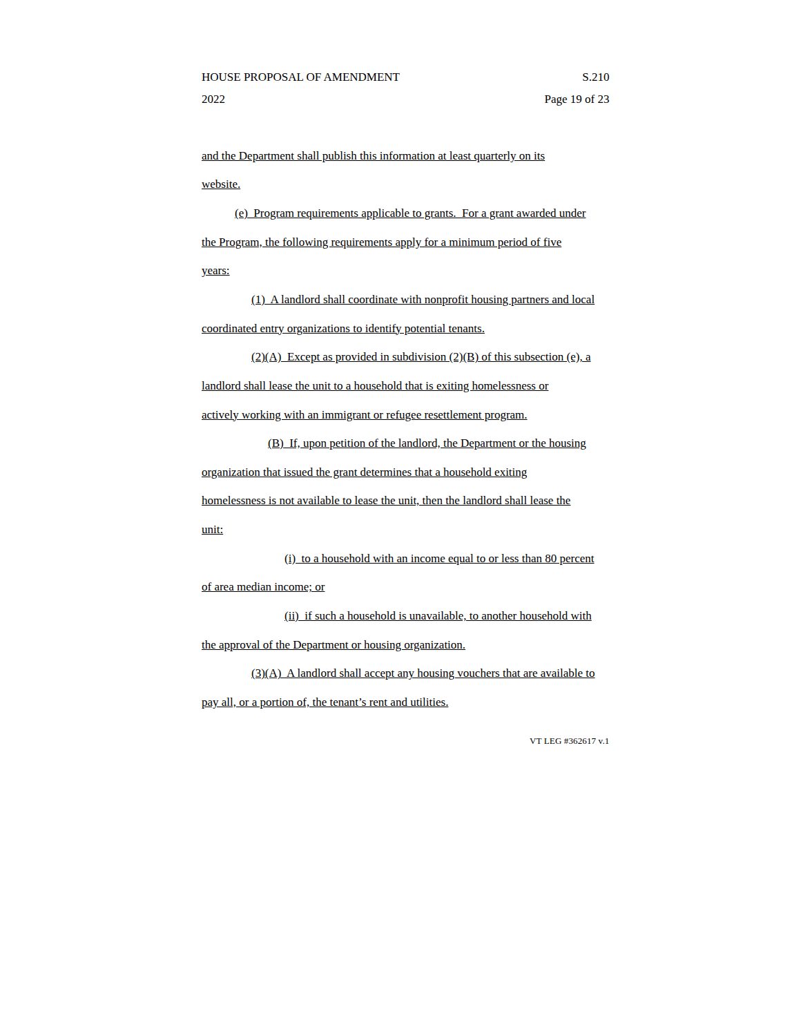HOUSE PROPOSAL OF AMENDMENT
2022
S.210
Page 19 of 23
and the Department shall publish this information at least quarterly on its
website.
(e) Program requirements applicable to grants. For a grant awarded under
the Program, the following requirements apply for a minimum period of five
years:
(1) A landlord shall coordinate with nonprofit housing partners and local
coordinated entry organizations to identify potential tenants.
(2)(A) Except as provided in subdivision (2)(B) of this subsection (e), a
landlord shall lease the unit to a household that is exiting homelessness or
actively working with an immigrant or refugee resettlement program.
(B) If, upon petition of the landlord, the Department or the housing
organization that issued the grant determines that a household exiting
homelessness is not available to lease the unit, then the landlord shall lease the
unit:
(i) to a household with an income equal to or less than 80 percent
of area median income; or
(ii) if such a household is unavailable, to another household with
the approval of the Department or housing organization.
(3)(A) A landlord shall accept any housing vouchers that are available to
pay all, or a portion of, the tenant’s rent and utilities.
VT LEG #362617 v.1